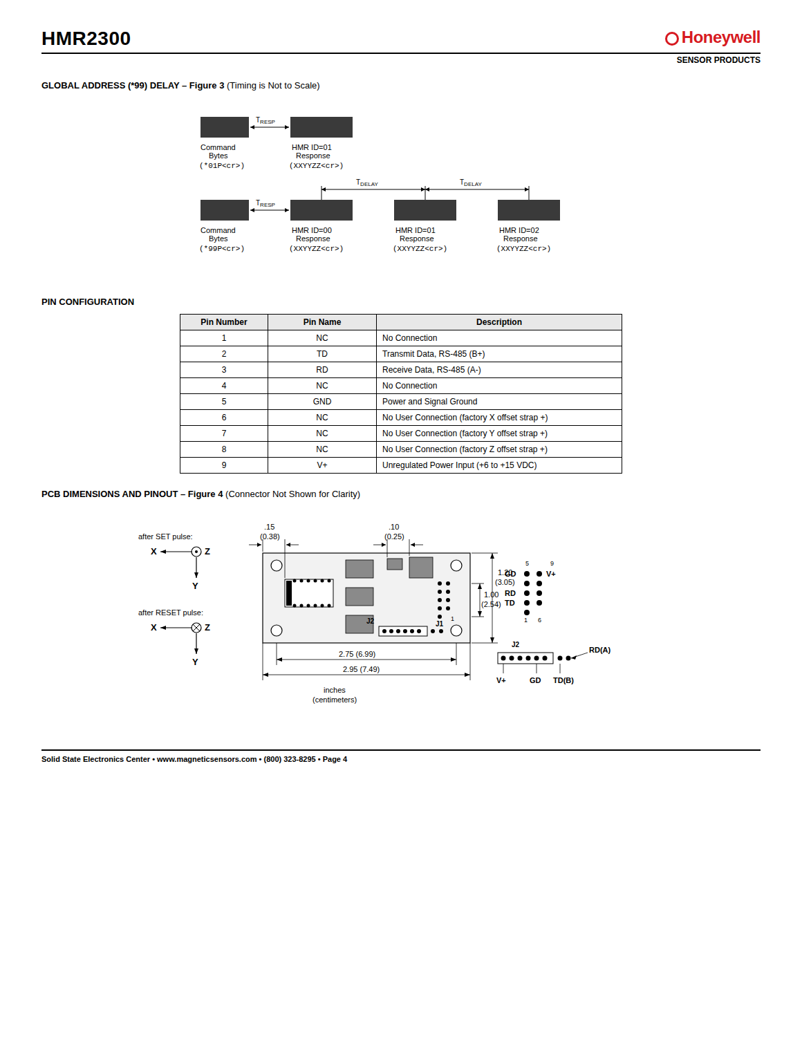HMR2300
Honeywell
SENSOR PRODUCTS
GLOBAL ADDRESS (*99) DELAY – Figure 3 (Timing is Not to Scale)
TRESP Command Bytes (*01P<cr>) HMR ID=01 Response (XXYYZZ<cr>) TRESP TDELAY TDELAY Command Bytes (*99P<cr>) HMR ID=00 Response (XXYYZZ<cr>) HMR ID=01 Response (XXYYZZ<cr>) HMR ID=02 Response (XXYYZZ<cr>)
PIN CONFIGURATION
| Pin Number | Pin Name | Description |
| --- | --- | --- |
| 1 | NC | No Connection |
| 2 | TD | Transmit Data, RS-485 (B+) |
| 3 | RD | Receive Data, RS-485 (A-) |
| 4 | NC | No Connection |
| 5 | GND | Power and Signal Ground |
| 6 | NC | No User Connection (factory X offset strap +) |
| 7 | NC | No User Connection (factory Y offset strap +) |
| 8 | NC | No User Connection (factory Z offset strap +) |
| 9 | V+ | Unregulated Power Input (+6 to +15 VDC) |
PCB DIMENSIONS AND PINOUT – Figure 4 (Connector Not Shown for Clarity)
after SET pulse: X Z Y after RESET pulse: X Z Y 1 J1 J2 .15 (0.38) .10 (0.25) 1.20 (3.05) 1.00 (2.54) 2.75 (6.99) 2.95 (7.49) inches (centimeters) 5 9 GD V+ RD TD 1 6 J2 RD(A) V+ GD TD(B)
Solid State Electronics Center • www.magneticsensors.com • (800) 323-8295 • Page 4